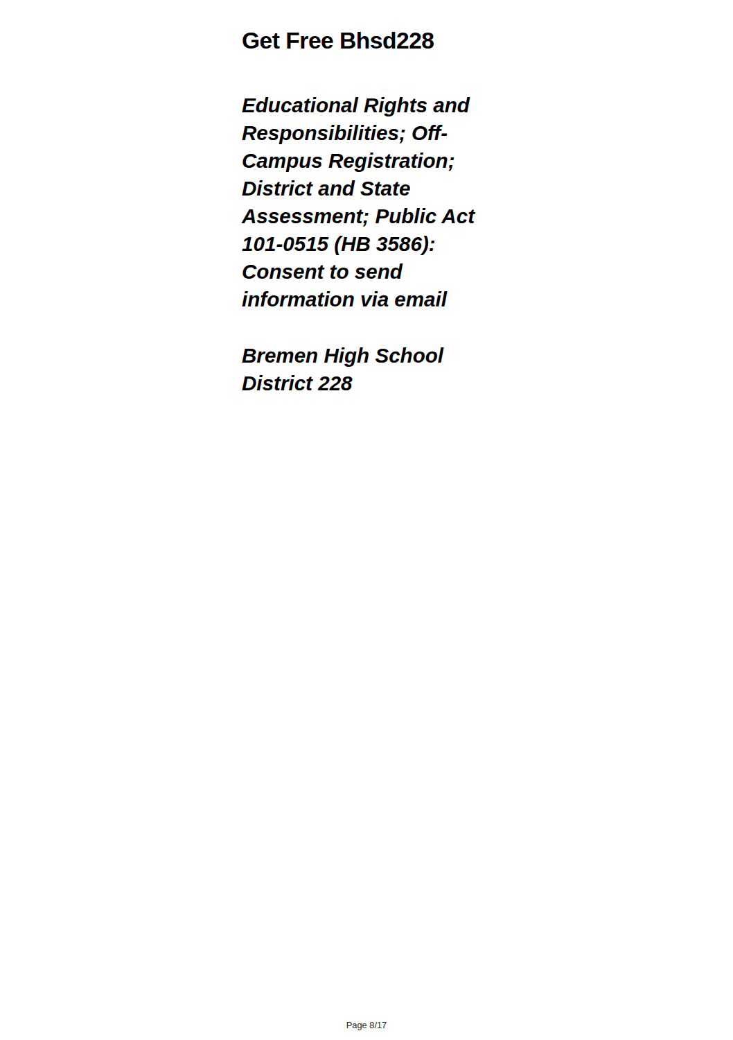Get Free Bhsd228
Educational Rights and Responsibilities; Off-Campus Registration; District and State Assessment; Public Act 101-0515 (HB 3586): Consent to send information via email
Bremen High School District 228
Page 8/17